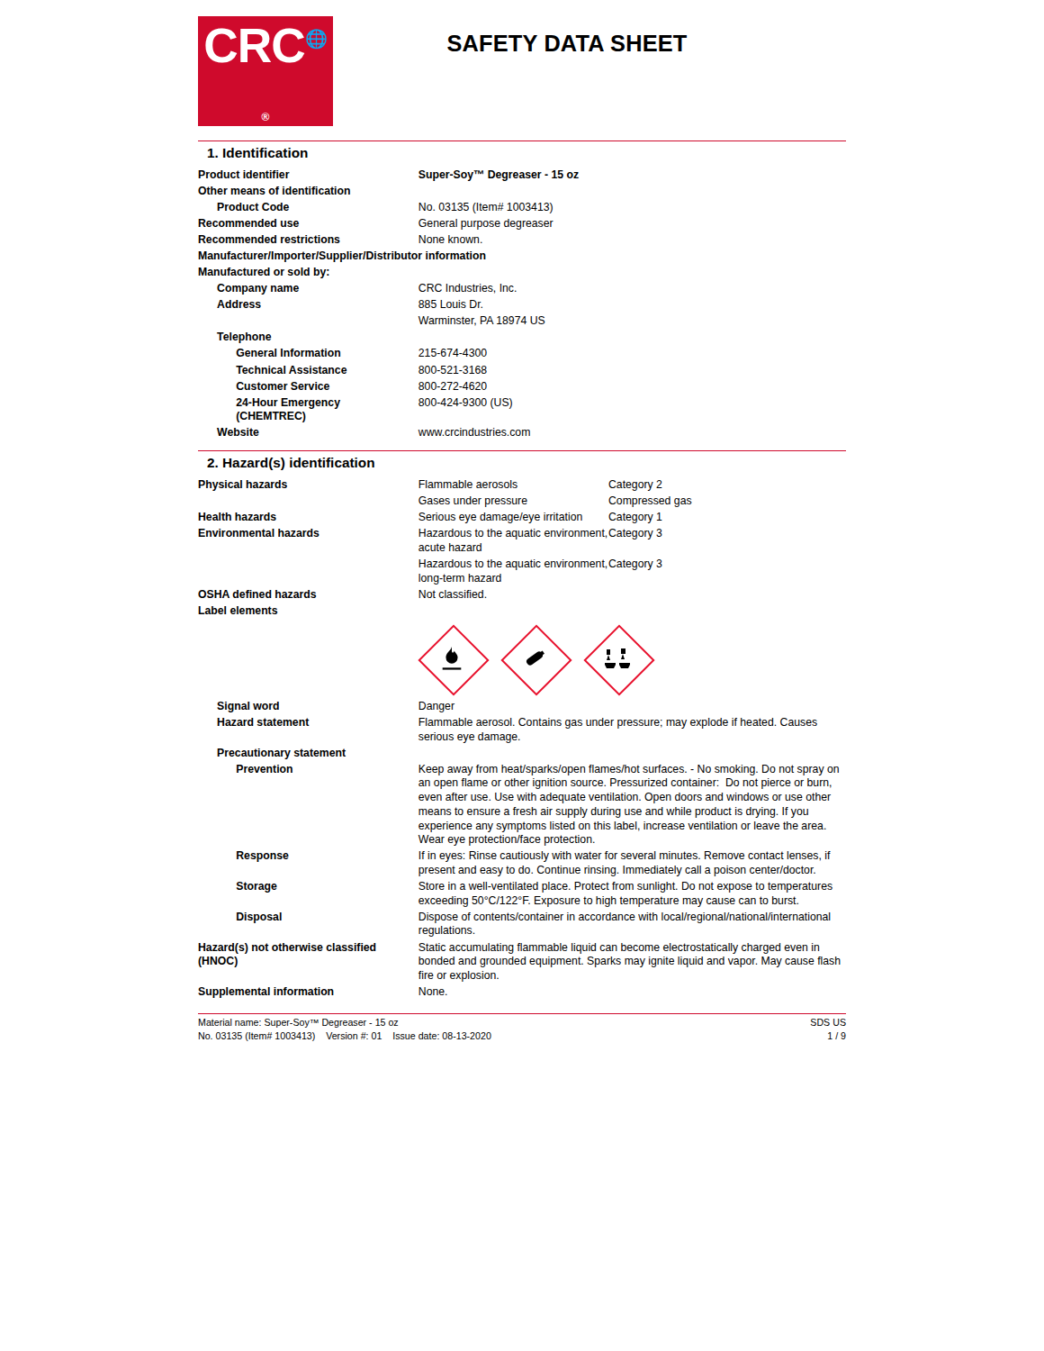CRC🌐®
SAFETY DATA SHEET
1. Identification
| Product identifier | Super-Soy™ Degreaser - 15 oz |
| Other means of identification | |
| Product Code | No. 03135 (Item# 1003413) |
| Recommended use | General purpose degreaser |
| Recommended restrictions | None known. |
| Manufacturer/Importer/Supplier/Distributor information |
| Manufactured or sold by: |
| Company name | CRC Industries, Inc. |
| Address | 885 Louis Dr. |
| | Warminster, PA 18974 US |
| Telephone | |
| General Information | 215-674-4300 |
| Technical Assistance | 800-521-3168 |
| Customer Service | 800-272-4620 |
| 24-Hour Emergency (CHEMTREC) | 800-424-9300 (US) |
| Website | www.crcindustries.com |
2. Hazard(s) identification
| Physical hazards | Flammable aerosols | Category 2 |
| | Gases under pressure | Compressed gas |
| Health hazards | Serious eye damage/eye irritation | Category 1 |
| Environmental hazards | Hazardous to the aquatic environment, acute hazard | Category 3 |
| | Hazardous to the aquatic environment, long-term hazard | Category 3 |
| OSHA defined hazards | Not classified. |
| Label elements | |
| Signal word | Danger |
| Hazard statement | Flammable aerosol. Contains gas under pressure; may explode if heated. Causes serious eye damage. |
| Precautionary statement | |
| Prevention | Keep away from heat/sparks/open flames/hot surfaces. - No smoking. Do not spray on an open flame or other ignition source. Pressurized container: Do not pierce or burn, even after use. Use with adequate ventilation. Open doors and windows or use other means to ensure a fresh air supply during use and while product is drying. If you experience any symptoms listed on this label, increase ventilation or leave the area. Wear eye protection/face protection. |
| Response | If in eyes: Rinse cautiously with water for several minutes. Remove contact lenses, if present and easy to do. Continue rinsing. Immediately call a poison center/doctor. |
| Storage | Store in a well-ventilated place. Protect from sunlight. Do not expose to temperatures exceeding 50°C/122°F. Exposure to high temperature may cause can to burst. |
| Disposal | Dispose of contents/container in accordance with local/regional/national/international regulations. |
| Hazard(s) not otherwise classified (HNOC) | Static accumulating flammable liquid can become electrostatically charged even in bonded and grounded equipment. Sparks may ignite liquid and vapor. May cause flash fire or explosion. |
| Supplemental information | None. |
Material name: Super-Soy™ Degreaser - 15 oz
No. 03135 (Item# 1003413) Version #: 01 Issue date: 08-13-2020
SDS US
1 / 9